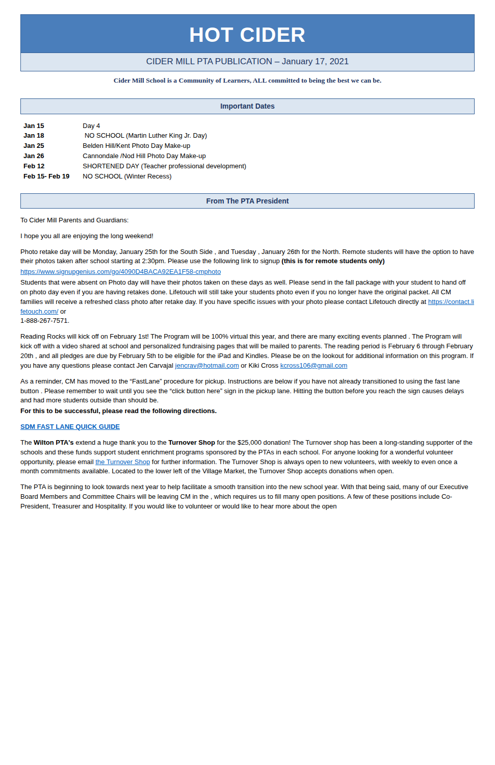HOT CIDER
CIDER MILL PTA PUBLICATION – January 17, 2021
Cider Mill School is a Community of Learners, ALL committed to being the best we can be.
Important Dates
| Jan 15 | Day 4 |
| Jan 18 | NO SCHOOL (Martin Luther King Jr. Day) |
| Jan 25 | Belden Hill/Kent Photo Day Make-up |
| Jan 26 | Cannondale /Nod Hill Photo Day Make-up |
| Feb 12 | SHORTENED DAY (Teacher professional development) |
| Feb 15- Feb 19 | NO SCHOOL (Winter Recess) |
From The PTA President
To Cider Mill Parents and Guardians:
I hope you all are enjoying the long weekend!
Photo retake day will be Monday, January 25th for the South Side , and Tuesday , January 26th for the North. Remote students will have the option to have their photos taken after school starting at 2:30pm. Please use the following link to signup (this is for remote students only)
https://www.signupgenius.com/go/4090D4BACA92EA1F58-cmphoto
Students that were absent on Photo day will have their photos taken on these days as well. Please send in the fall package with your student to hand off on photo day even if you are having retakes done. Lifetouch will still take your students photo even if you no longer have the original packet. All CM families will receive a refreshed class photo after retake day. If you have specific issues with your photo please contact Lifetouch directly at https://contact.lifetouch.com/ or
1-888-267-7571.
Reading Rocks will kick off on February 1st! The Program will be 100% virtual this year, and there are many exciting events planned . The Program will kick off with a video shared at school and personalized fundraising pages that will be mailed to parents. The reading period is February 6 through February 20th , and all pledges are due by February 5th to be eligible for the iPad and Kindles. Please be on the lookout for additional information on this program. If you have any questions please contact Jen Carvajal jencrav@hotmail.com or Kiki Cross kcross106@gmail.com
As a reminder, CM has moved to the “FastLane” procedure for pickup. Instructions are below if you have not already transitioned to using the fast lane button . Please remember to wait until you see the “click button here” sign in the pickup lane. Hitting the button before you reach the sign causes delays and had more students outside than should be.
For this to be successful, please read the following directions.
SDM FAST LANE QUICK GUIDE
The Wilton PTA's extend a huge thank you to the Turnover Shop for the $25,000 donation! The Turnover shop has been a long-standing supporter of the schools and these funds support student enrichment programs sponsored by the PTAs in each school. For anyone looking for a wonderful volunteer opportunity, please email the Turnover Shop for further information. The Turnover Shop is always open to new volunteers, with weekly to even once a month commitments available. Located to the lower left of the Village Market, the Turnover Shop accepts donations when open.
The PTA is beginning to look towards next year to help facilitate a smooth transition into the new school year. With that being said, many of our Executive Board Members and Committee Chairs will be leaving CM in the , which requires us to fill many open positions. A few of these positions include Co-President, Treasurer and Hospitality. If you would like to volunteer or would like to hear more about the open